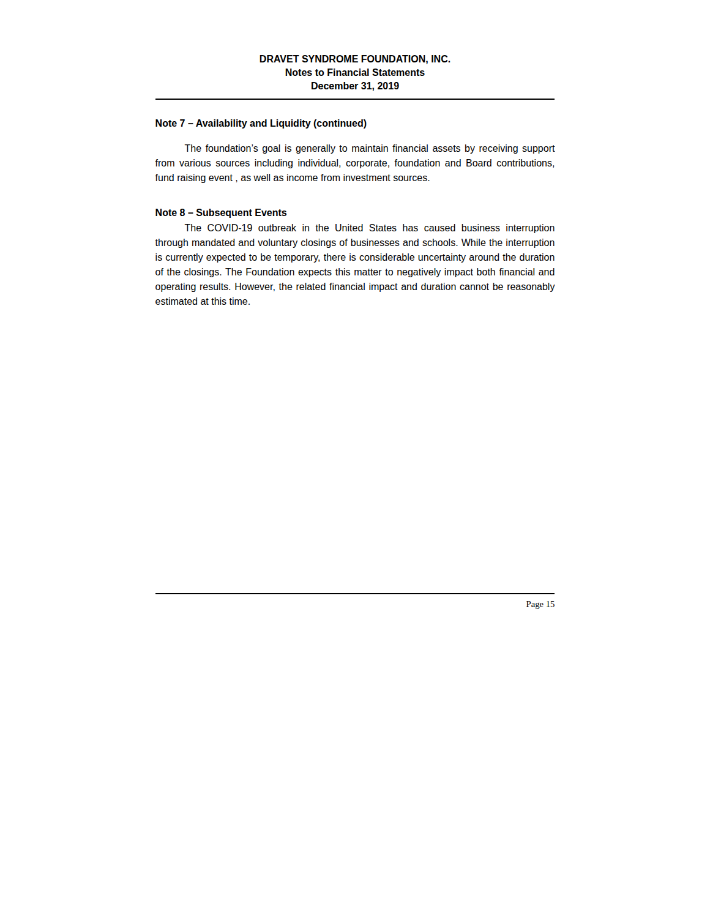DRAVET SYNDROME FOUNDATION, INC. Notes to Financial Statements December 31, 2019
Note 7 – Availability and Liquidity (continued)
The foundation’s goal is generally to maintain financial assets by receiving support from various sources including individual, corporate, foundation and Board contributions, fund raising event , as well as income from investment sources.
Note 8 – Subsequent Events
The COVID-19 outbreak in the United States has caused business interruption through mandated and voluntary closings of businesses and schools. While the interruption is currently expected to be temporary, there is considerable uncertainty around the duration of the closings. The Foundation expects this matter to negatively impact both financial and operating results. However, the related financial impact and duration cannot be reasonably estimated at this time.
Page 15